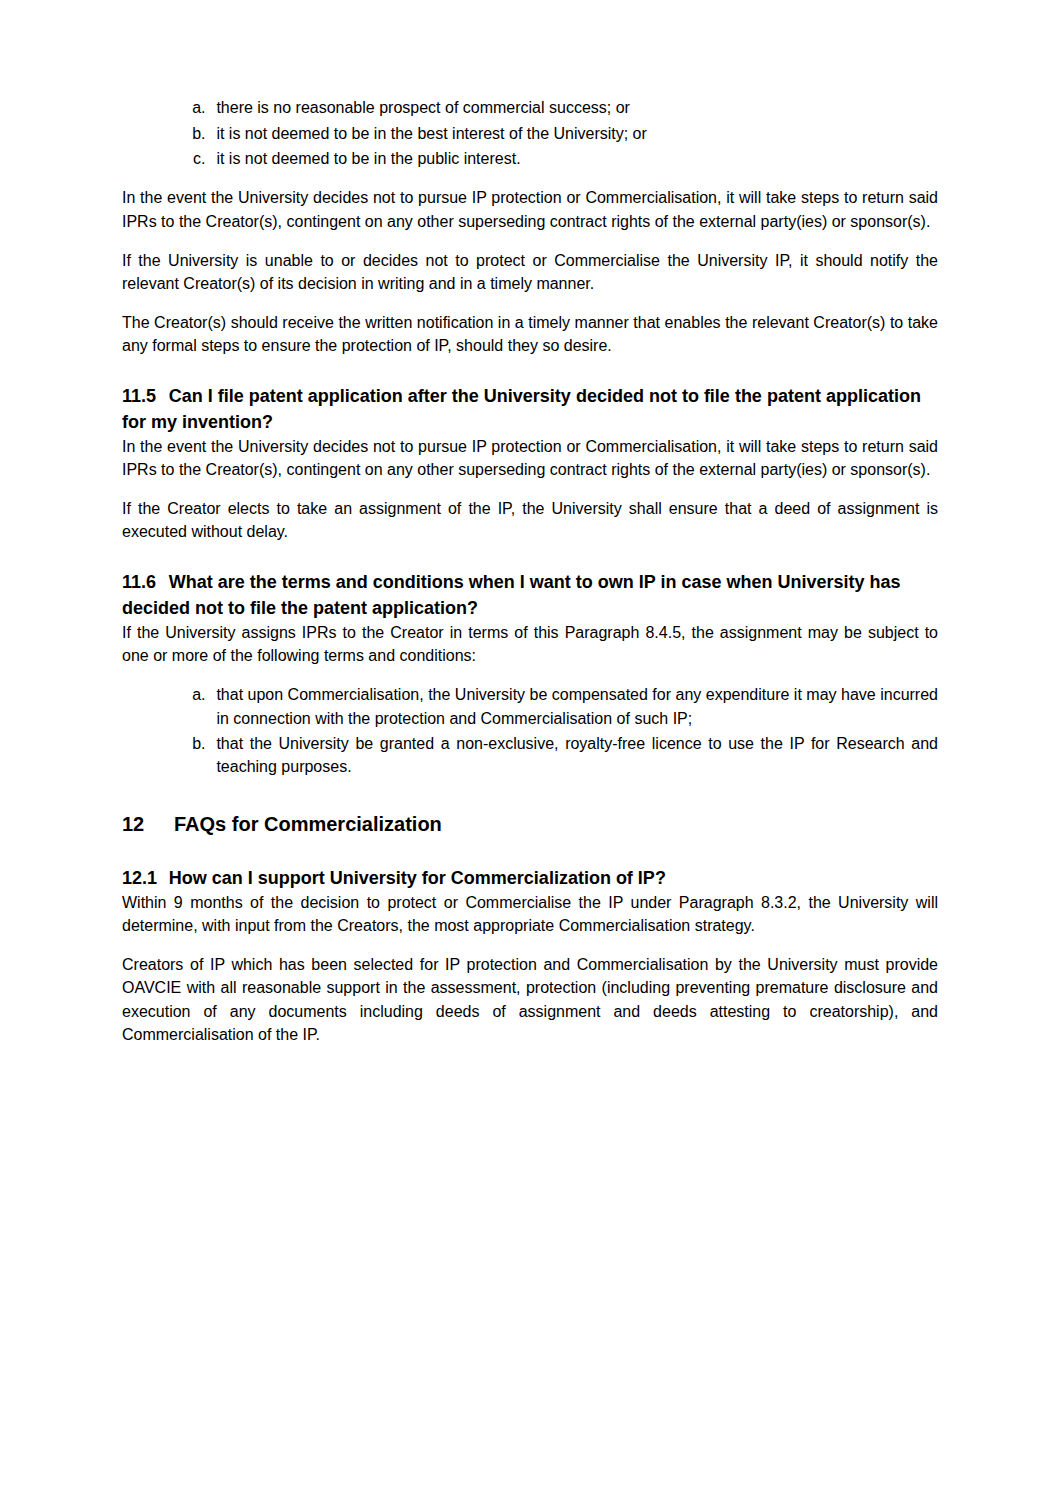there is no reasonable prospect of commercial success; or
it is not deemed to be in the best interest of the University; or
it is not deemed to be in the public interest.
In the event the University decides not to pursue IP protection or Commercialisation, it will take steps to return said IPRs to the Creator(s), contingent on any other superseding contract rights of the external party(ies) or sponsor(s).
If the University is unable to or decides not to protect or Commercialise the University IP, it should notify the relevant Creator(s) of its decision in writing and in a timely manner.
The Creator(s) should receive the written notification in a timely manner that enables the relevant Creator(s) to take any formal steps to ensure the protection of IP, should they so desire.
11.5 Can I file patent application after the University decided not to file the patent application for my invention?
In the event the University decides not to pursue IP protection or Commercialisation, it will take steps to return said IPRs to the Creator(s), contingent on any other superseding contract rights of the external party(ies) or sponsor(s).
If the Creator elects to take an assignment of the IP, the University shall ensure that a deed of assignment is executed without delay.
11.6 What are the terms and conditions when I want to own IP in case when University has decided not to file the patent application?
If the University assigns IPRs to the Creator in terms of this Paragraph 8.4.5, the assignment may be subject to one or more of the following terms and conditions:
that upon Commercialisation, the University be compensated for any expenditure it may have incurred in connection with the protection and Commercialisation of such IP;
that the University be granted a non-exclusive, royalty-free licence to use the IP for Research and teaching purposes.
12 FAQs for Commercialization
12.1 How can I support University for Commercialization of IP?
Within 9 months of the decision to protect or Commercialise the IP under Paragraph 8.3.2, the University will determine, with input from the Creators, the most appropriate Commercialisation strategy.
Creators of IP which has been selected for IP protection and Commercialisation by the University must provide OAVCIE with all reasonable support in the assessment, protection (including preventing premature disclosure and execution of any documents including deeds of assignment and deeds attesting to creatorship), and Commercialisation of the IP.